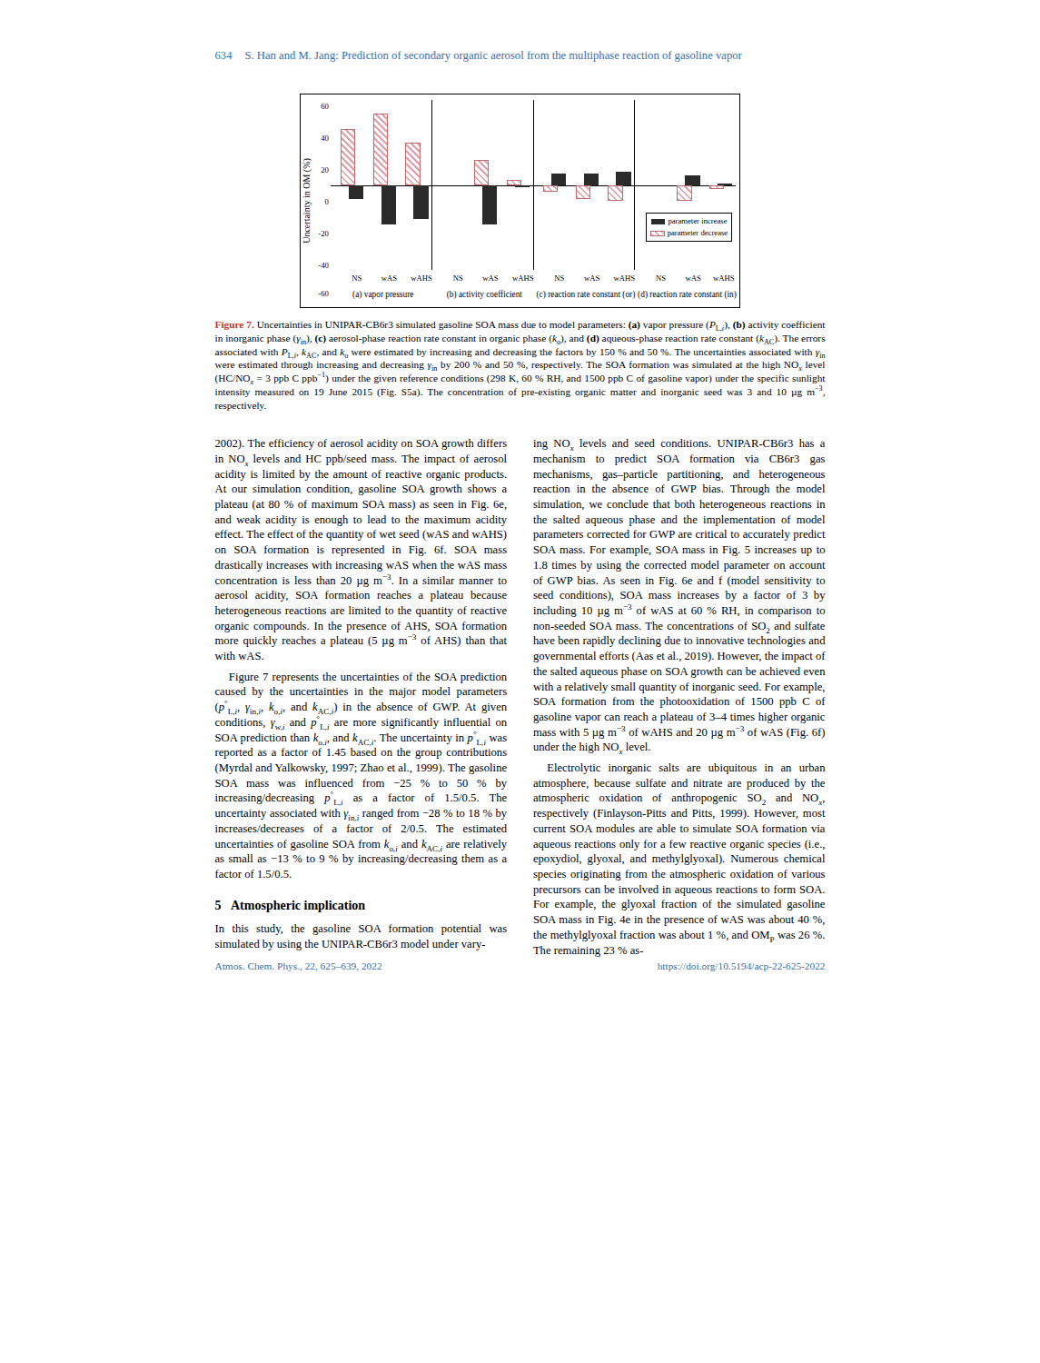634 S. Han and M. Jang: Prediction of secondary organic aerosol from the multiphase reaction of gasoline vapor
Uncertainty in OM (%)
60 40 20 0 -20 -40 -60
parameter increase
parameter decrease
NS wAS wAHS NS wAS wAHS NS wAS wAHS NS wAS wAHS
(a) vapor pressure (b) activity coefficient (c) reaction rate constant (or) (d) reaction rate constant (in)
Figure 7. Uncertainties in UNIPAR-CB6r3 simulated gasoline SOA mass due to model parameters: (a) vapor pressure (PL,i), (b) activity coefficient in inorganic phase (γin), (c) aerosol-phase reaction rate constant in organic phase (ko), and (d) aqueous-phase reaction rate constant (kAC). The errors associated with PL,i, kAC, and ko were estimated by increasing and decreasing the factors by 150 % and 50 %. The uncertainties associated with γin were estimated through increasing and decreasing γin by 200 % and 50 %, respectively. The SOA formation was simulated at the high NOx level (HC/NOx = 3 ppb C ppb−1) under the given reference conditions (298 K, 60 % RH, and 1500 ppb C of gasoline vapor) under the specific sunlight intensity measured on 19 June 2015 (Fig. S5a). The concentration of pre-existing organic matter and inorganic seed was 3 and 10 µg m−3, respectively.
2002). The efficiency of aerosol acidity on SOA growth differs in NOx levels and HC ppb/seed mass. The impact of aerosol acidity is limited by the amount of reactive organic products. At our simulation condition, gasoline SOA growth shows a plateau (at 80 % of maximum SOA mass) as seen in Fig. 6e, and weak acidity is enough to lead to the maximum acidity effect. The effect of the quantity of wet seed (wAS and wAHS) on SOA formation is represented in Fig. 6f. SOA mass drastically increases with increasing wAS when the wAS mass concentration is less than 20 µg m−3. In a similar manner to aerosol acidity, SOA formation reaches a plateau because heterogeneous reactions are limited to the quantity of reactive organic compounds. In the presence of AHS, SOA formation more quickly reaches a plateau (5 µg m−3 of AHS) than that with wAS.
Figure 7 represents the uncertainties of the SOA prediction caused by the uncertainties in the major model parameters (p°L,i, γin,i, ko,i, and kAC,i) in the absence of GWP. At given conditions, γw,i and p°L,i are more significantly influential on SOA prediction than ko,i, and kAC,i. The uncertainty in p°L,i was reported as a factor of 1.45 based on the group contributions (Myrdal and Yalkowsky, 1997; Zhao et al., 1999). The gasoline SOA mass was influenced from −25 % to 50 % by increasing/decreasing p°L,i as a factor of 1.5/0.5. The uncertainty associated with γin,i ranged from −28 % to 18 % by increases/decreases of a factor of 2/0.5. The estimated uncertainties of gasoline SOA from ko,i and kAC,i are relatively as small as −13 % to 9 % by increasing/decreasing them as a factor of 1.5/0.5.
5 Atmospheric implication
In this study, the gasoline SOA formation potential was simulated by using the UNIPAR-CB6r3 model under vary-
ing NOx levels and seed conditions. UNIPAR-CB6r3 has a mechanism to predict SOA formation via CB6r3 gas mechanisms, gas–particle partitioning, and heterogeneous reaction in the absence of GWP bias. Through the model simulation, we conclude that both heterogeneous reactions in the salted aqueous phase and the implementation of model parameters corrected for GWP are critical to accurately predict SOA mass. For example, SOA mass in Fig. 5 increases up to 1.8 times by using the corrected model parameter on account of GWP bias. As seen in Fig. 6e and f (model sensitivity to seed conditions), SOA mass increases by a factor of 3 by including 10 µg m−3 of wAS at 60 % RH, in comparison to non-seeded SOA mass. The concentrations of SO2 and sulfate have been rapidly declining due to innovative technologies and governmental efforts (Aas et al., 2019). However, the impact of the salted aqueous phase on SOA growth can be achieved even with a relatively small quantity of inorganic seed. For example, SOA formation from the photooxidation of 1500 ppb C of gasoline vapor can reach a plateau of 3–4 times higher organic mass with 5 µg m−3 of wAHS and 20 µg m−3 of wAS (Fig. 6f) under the high NOx level.
Electrolytic inorganic salts are ubiquitous in an urban atmosphere, because sulfate and nitrate are produced by the atmospheric oxidation of anthropogenic SO2 and NOx, respectively (Finlayson-Pitts and Pitts, 1999). However, most current SOA modules are able to simulate SOA formation via aqueous reactions only for a few reactive organic species (i.e., epoxydiol, glyoxal, and methylglyoxal). Numerous chemical species originating from the atmospheric oxidation of various precursors can be involved in aqueous reactions to form SOA. For example, the glyoxal fraction of the simulated gasoline SOA mass in Fig. 4e in the presence of wAS was about 40 %, the methylglyoxal fraction was about 1 %, and OMP was 26 %. The remaining 23 % as-
Atmos. Chem. Phys., 22, 625–639, 2022 https://doi.org/10.5194/acp-22-625-2022